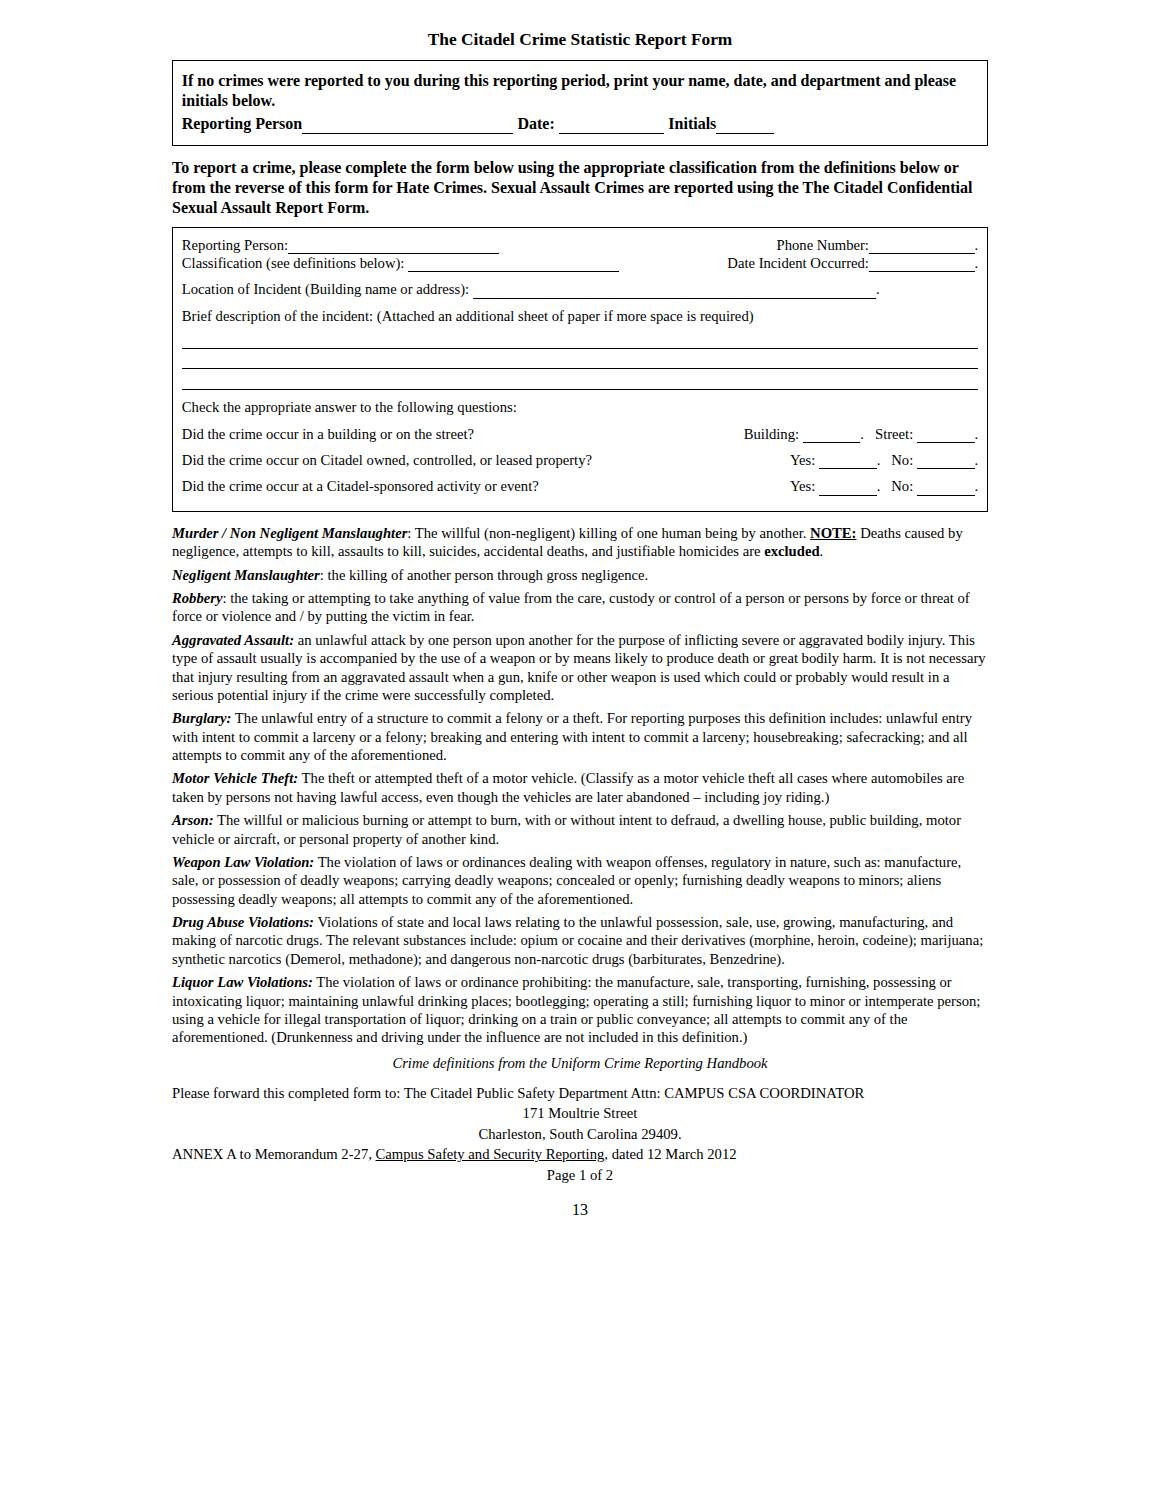The Citadel Crime Statistic Report Form
If no crimes were reported to you during this reporting period, print your name, date, and department and please initials below.
Reporting Person Date: Initials
To report a crime, please complete the form below using the appropriate classification from the definitions below or from the reverse of this form for Hate Crimes. Sexual Assault Crimes are reported using the The Citadel Confidential Sexual Assault Report Form.
Reporting Person: Phone Number: .
Classification (see definitions below): Date Incident Occurred: .
Location of Incident (Building name or address): .
Brief description of the incident: (Attached an additional sheet of paper if more space is required)
Check the appropriate answer to the following questions:
Did the crime occur in a building or on the street? Building: . Street: .
Did the crime occur on Citadel owned, controlled, or leased property? Yes: . No: .
Did the crime occur at a Citadel-sponsored activity or event? Yes: . No: .
Murder / Non Negligent Manslaughter: The willful (non-negligent) killing of one human being by another. NOTE: Deaths caused by negligence, attempts to kill, assaults to kill, suicides, accidental deaths, and justifiable homicides are excluded.
Negligent Manslaughter: the killing of another person through gross negligence.
Robbery: the taking or attempting to take anything of value from the care, custody or control of a person or persons by force or threat of force or violence and / by putting the victim in fear.
Aggravated Assault: an unlawful attack by one person upon another for the purpose of inflicting severe or aggravated bodily injury. This type of assault usually is accompanied by the use of a weapon or by means likely to produce death or great bodily harm. It is not necessary that injury resulting from an aggravated assault when a gun, knife or other weapon is used which could or probably would result in a serious potential injury if the crime were successfully completed.
Burglary: The unlawful entry of a structure to commit a felony or a theft. For reporting purposes this definition includes: unlawful entry with intent to commit a larceny or a felony; breaking and entering with intent to commit a larceny; housebreaking; safecracking; and all attempts to commit any of the aforementioned.
Motor Vehicle Theft: The theft or attempted theft of a motor vehicle. (Classify as a motor vehicle theft all cases where automobiles are taken by persons not having lawful access, even though the vehicles are later abandoned – including joy riding.)
Arson: The willful or malicious burning or attempt to burn, with or without intent to defraud, a dwelling house, public building, motor vehicle or aircraft, or personal property of another kind.
Weapon Law Violation: The violation of laws or ordinances dealing with weapon offenses, regulatory in nature, such as: manufacture, sale, or possession of deadly weapons; carrying deadly weapons; concealed or openly; furnishing deadly weapons to minors; aliens possessing deadly weapons; all attempts to commit any of the aforementioned.
Drug Abuse Violations: Violations of state and local laws relating to the unlawful possession, sale, use, growing, manufacturing, and making of narcotic drugs. The relevant substances include: opium or cocaine and their derivatives (morphine, heroin, codeine); marijuana; synthetic narcotics (Demerol, methadone); and dangerous non-narcotic drugs (barbiturates, Benzedrine).
Liquor Law Violations: The violation of laws or ordinance prohibiting: the manufacture, sale, transporting, furnishing, possessing or intoxicating liquor; maintaining unlawful drinking places; bootlegging; operating a still; furnishing liquor to minor or intemperate person; using a vehicle for illegal transportation of liquor; drinking on a train or public conveyance; all attempts to commit any of the aforementioned. (Drunkenness and driving under the influence are not included in this definition.)
Crime definitions from the Uniform Crime Reporting Handbook
Please forward this completed form to: The Citadel Public Safety Department Attn: CAMPUS CSA COORDINATOR
171 Moultrie Street
Charleston, South Carolina 29409.
ANNEX A to Memorandum 2-27, Campus Safety and Security Reporting, dated 12 March 2012
Page 1 of 2
13